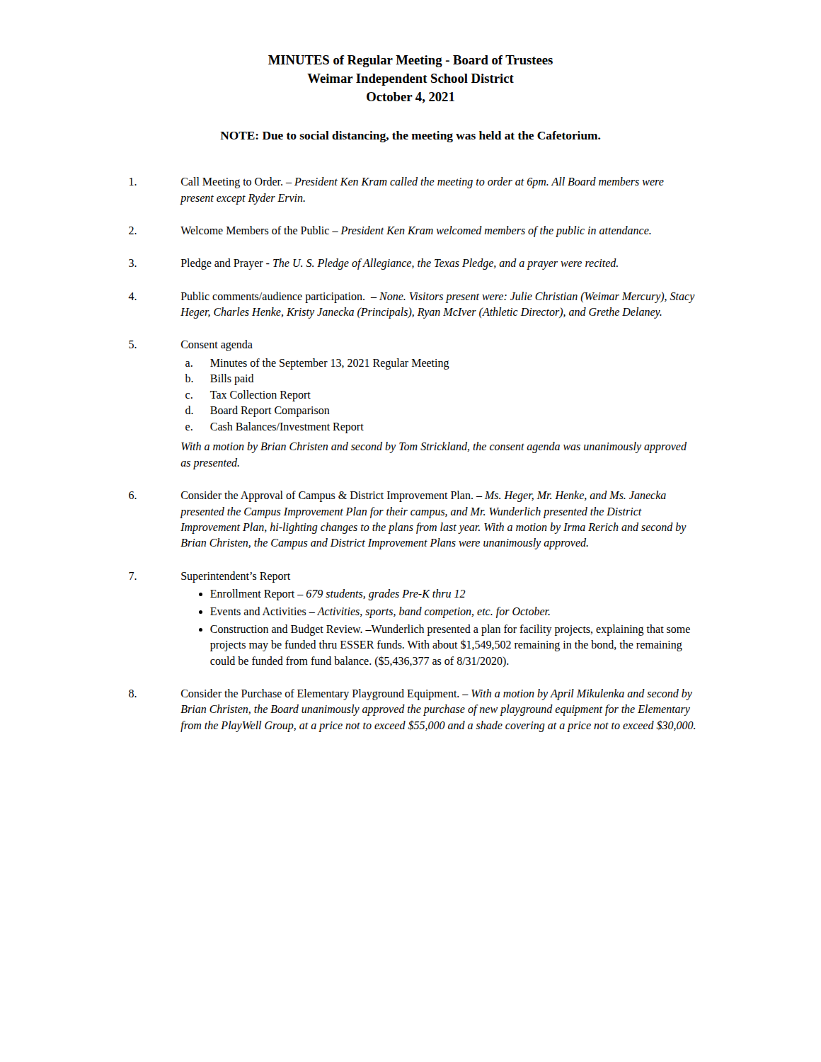MINUTES of Regular Meeting - Board of Trustees
Weimar Independent School District
October 4, 2021
NOTE: Due to social distancing, the meeting was held at the Cafetorium.
Call Meeting to Order. – President Ken Kram called the meeting to order at 6pm. All Board members were present except Ryder Ervin.
Welcome Members of the Public – President Ken Kram welcomed members of the public in attendance.
Pledge and Prayer - The U. S. Pledge of Allegiance, the Texas Pledge, and a prayer were recited.
Public comments/audience participation. – None. Visitors present were: Julie Christian (Weimar Mercury), Stacy Heger, Charles Henke, Kristy Janecka (Principals), Ryan McIver (Athletic Director), and Grethe Delaney.
Consent agenda
Minutes of the September 13, 2021 Regular Meeting
Bills paid
Tax Collection Report
Board Report Comparison
Cash Balances/Investment Report
With a motion by Brian Christen and second by Tom Strickland, the consent agenda was unanimously approved as presented.
Consider the Approval of Campus & District Improvement Plan. – Ms. Heger, Mr. Henke, and Ms. Janecka presented the Campus Improvement Plan for their campus, and Mr. Wunderlich presented the District Improvement Plan, hi-lighting changes to the plans from last year. With a motion by Irma Rerich and second by Brian Christen, the Campus and District Improvement Plans were unanimously approved.
Superintendent’s Report
Enrollment Report – 679 students, grades Pre-K thru 12
Events and Activities – Activities, sports, band competion, etc. for October.
Construction and Budget Review. –Wunderlich presented a plan for facility projects, explaining that some projects may be funded thru ESSER funds. With about $1,549,502 remaining in the bond, the remaining could be funded from fund balance. ($5,436,377 as of 8/31/2020).
Consider the Purchase of Elementary Playground Equipment. – With a motion by April Mikulenka and second by Brian Christen, the Board unanimously approved the purchase of new playground equipment for the Elementary from the PlayWell Group, at a price not to exceed $55,000 and a shade covering at a price not to exceed $30,000.